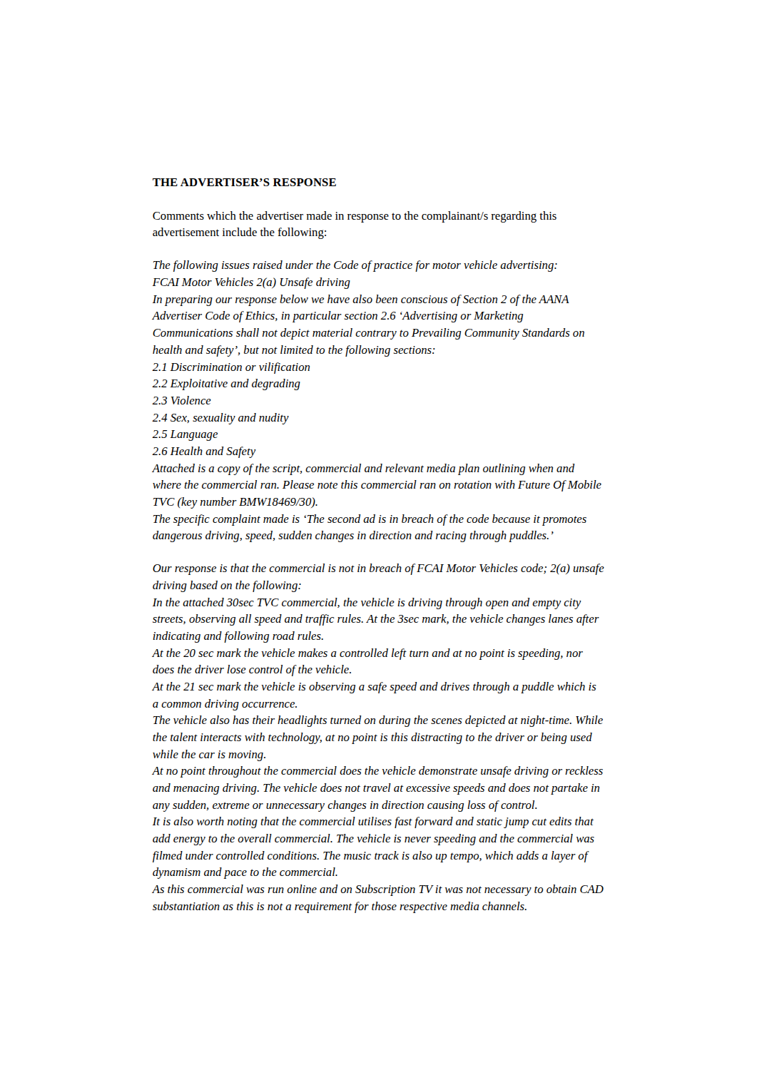The Advertiser’s Response
Comments which the advertiser made in response to the complainant/s regarding this advertisement include the following:
The following issues raised under the Code of practice for motor vehicle advertising:
FCAI Motor Vehicles 2(a) Unsafe driving
In preparing our response below we have also been conscious of Section 2 of the AANA Advertiser Code of Ethics, in particular section 2.6 ‘Advertising or Marketing Communications shall not depict material contrary to Prevailing Community Standards on health and safety’, but not limited to the following sections:
2.1 Discrimination or vilification
2.2 Exploitative and degrading
2.3 Violence
2.4 Sex, sexuality and nudity
2.5 Language
2.6 Health and Safety
Attached is a copy of the script, commercial and relevant media plan outlining when and where the commercial ran. Please note this commercial ran on rotation with Future Of Mobile TVC (key number BMW18469/30).
The specific complaint made is ‘The second ad is in breach of the code because it promotes dangerous driving, speed, sudden changes in direction and racing through puddles.’
Our response is that the commercial is not in breach of FCAI Motor Vehicles code; 2(a) unsafe driving based on the following:
In the attached 30sec TVC commercial, the vehicle is driving through open and empty city streets, observing all speed and traffic rules. At the 3sec mark, the vehicle changes lanes after indicating and following road rules.
At the 20 sec mark the vehicle makes a controlled left turn and at no point is speeding, nor does the driver lose control of the vehicle.
At the 21 sec mark the vehicle is observing a safe speed and drives through a puddle which is a common driving occurrence.
The vehicle also has their headlights turned on during the scenes depicted at night-time. While the talent interacts with technology, at no point is this distracting to the driver or being used while the car is moving.
At no point throughout the commercial does the vehicle demonstrate unsafe driving or reckless and menacing driving. The vehicle does not travel at excessive speeds and does not partake in any sudden, extreme or unnecessary changes in direction causing loss of control.
It is also worth noting that the commercial utilises fast forward and static jump cut edits that add energy to the overall commercial. The vehicle is never speeding and the commercial was filmed under controlled conditions. The music track is also up tempo, which adds a layer of dynamism and pace to the commercial.
As this commercial was run online and on Subscription TV it was not necessary to obtain CAD substantiation as this is not a requirement for those respective media channels.